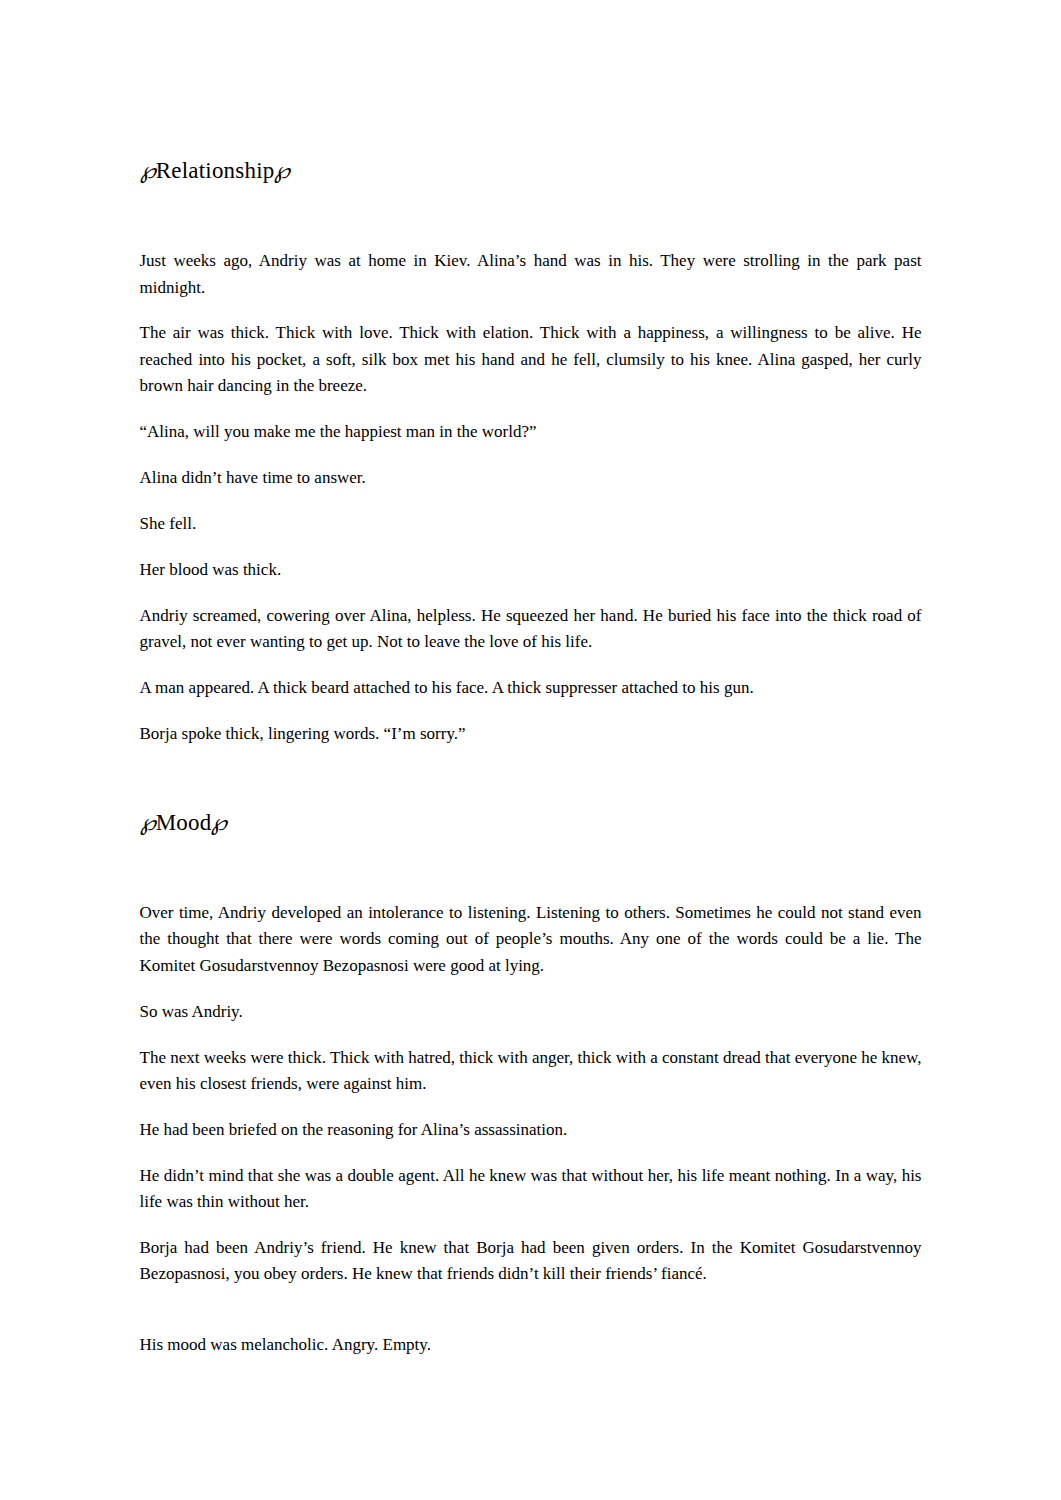℘Relationship℘
Just weeks ago, Andriy was at home in Kiev. Alina’s hand was in his. They were strolling in the park past midnight.
The air was thick. Thick with love. Thick with elation. Thick with a happiness, a willingness to be alive. He reached into his pocket, a soft, silk box met his hand and he fell, clumsily to his knee. Alina gasped, her curly brown hair dancing in the breeze.
“Alina, will you make me the happiest man in the world?”
Alina didn’t have time to answer.
She fell.
Her blood was thick.
Andriy screamed, cowering over Alina, helpless. He squeezed her hand. He buried his face into the thick road of gravel, not ever wanting to get up. Not to leave the love of his life.
A man appeared. A thick beard attached to his face. A thick suppresser attached to his gun.
Borja spoke thick, lingering words. “I’m sorry.”
℘Mood℘
Over time, Andriy developed an intolerance to listening. Listening to others. Sometimes he could not stand even the thought that there were words coming out of people’s mouths. Any one of the words could be a lie. The Komitet Gosudarstvennoy Bezopasnosi were good at lying.
So was Andriy.
The next weeks were thick. Thick with hatred, thick with anger, thick with a constant dread that everyone he knew, even his closest friends, were against him.
He had been briefed on the reasoning for Alina’s assassination.
He didn’t mind that she was a double agent. All he knew was that without her, his life meant nothing. In a way, his life was thin without her.
Borja had been Andriy’s friend. He knew that Borja had been given orders. In the Komitet Gosudarstvennoy Bezopasnosi, you obey orders. He knew that friends didn’t kill their friends’ fiancé.
His mood was melancholic. Angry. Empty.